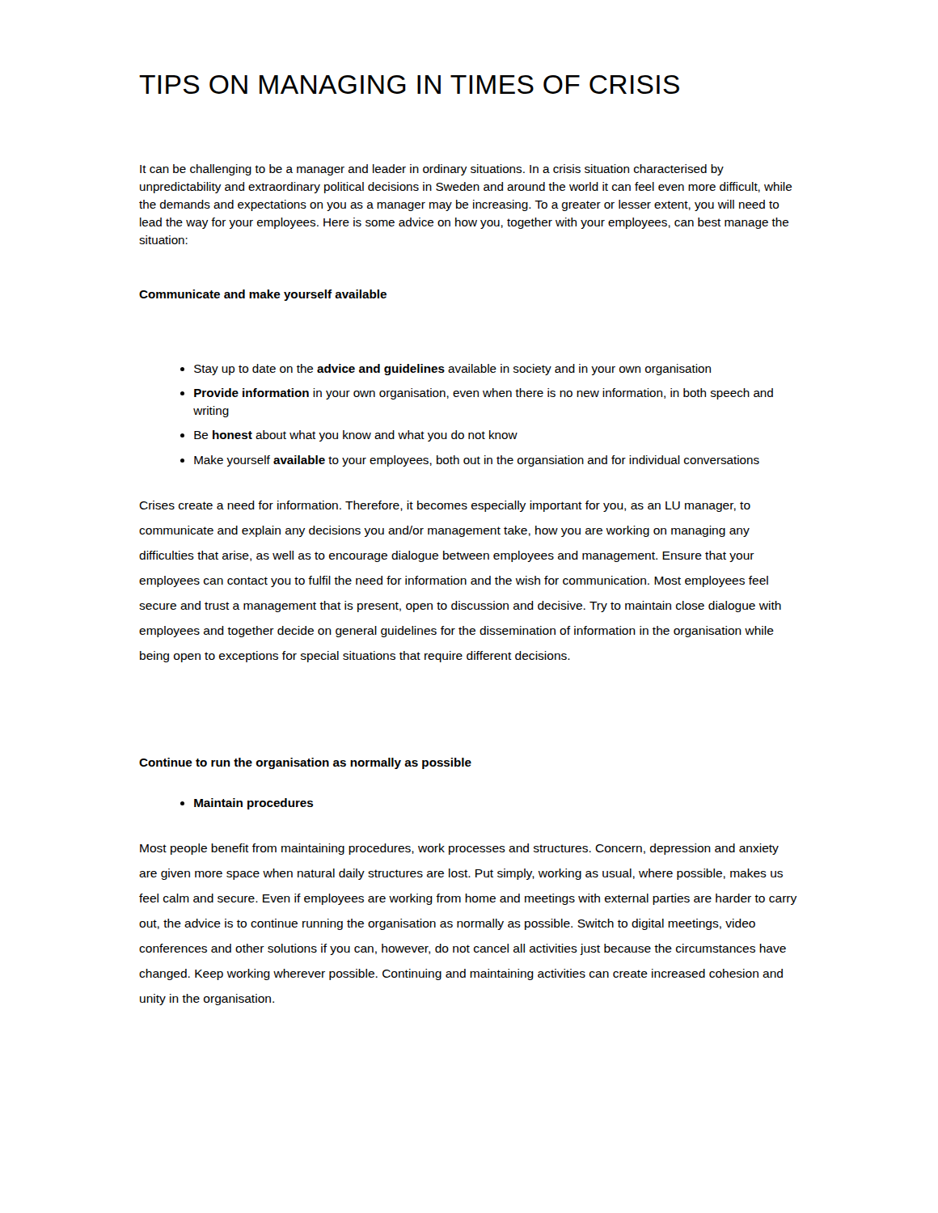TIPS ON MANAGING IN TIMES OF CRISIS
It can be challenging to be a manager and leader in ordinary situations. In a crisis situation characterised by unpredictability and extraordinary political decisions in Sweden and around the world it can feel even more difficult, while the demands and expectations on you as a manager may be increasing. To a greater or lesser extent, you will need to lead the way for your employees. Here is some advice on how you, together with your employees, can best manage the situation:
Communicate and make yourself available
Stay up to date on the advice and guidelines available in society and in your own organisation
Provide information in your own organisation, even when there is no new information, in both speech and writing
Be honest about what you know and what you do not know
Make yourself available to your employees, both out in the organsiation and for individual conversations
Crises create a need for information. Therefore, it becomes especially important for you, as an LU manager, to communicate and explain any decisions you and/or management take, how you are working on managing any difficulties that arise, as well as to encourage dialogue between employees and management. Ensure that your employees can contact you to fulfil the need for information and the wish for communication. Most employees feel secure and trust a management that is present, open to discussion and decisive. Try to maintain close dialogue with employees and together decide on general guidelines for the dissemination of information in the organisation while being open to exceptions for special situations that require different decisions.
Continue to run the organisation as normally as possible
Maintain procedures
Most people benefit from maintaining procedures, work processes and structures. Concern, depression and anxiety are given more space when natural daily structures are lost. Put simply, working as usual, where possible, makes us feel calm and secure. Even if employees are working from home and meetings with external parties are harder to carry out, the advice is to continue running the organisation as normally as possible. Switch to digital meetings, video conferences and other solutions if you can, however, do not cancel all activities just because the circumstances have changed. Keep working wherever possible. Continuing and maintaining activities can create increased cohesion and unity in the organisation.